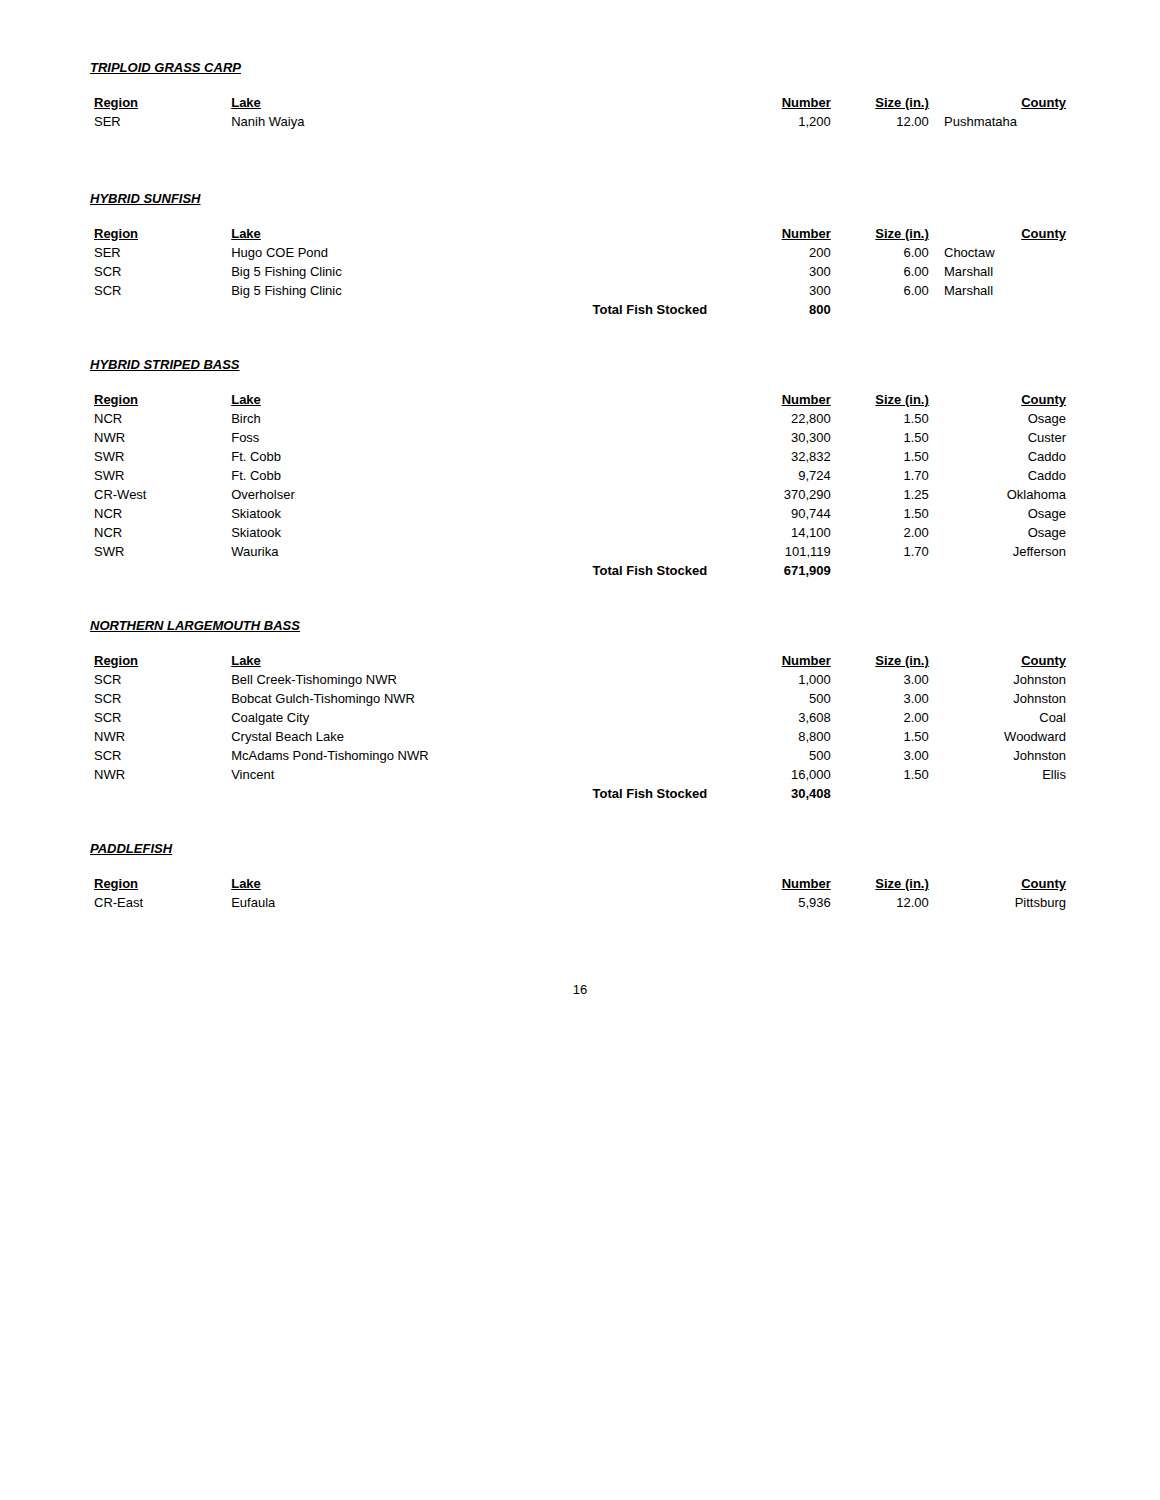TRIPLOID GRASS CARP
| Region | Lake | | Number | Size (in.) | County |
| --- | --- | --- | --- | --- | --- |
| SER | Nanih Waiya | | 1,200 | 12.00 | Pushmataha |
HYBRID SUNFISH
| Region | Lake | | Number | Size (in.) | County |
| --- | --- | --- | --- | --- | --- |
| SER | Hugo COE Pond | | 200 | 6.00 | Choctaw |
| SCR | Big 5 Fishing Clinic | | 300 | 6.00 | Marshall |
| SCR | Big 5 Fishing Clinic | | 300 | 6.00 | Marshall |
| | | Total Fish Stocked | 800 | | |
HYBRID STRIPED BASS
| Region | Lake | | Number | Size (in.) | County |
| --- | --- | --- | --- | --- | --- |
| NCR | Birch | | 22,800 | 1.50 | Osage |
| NWR | Foss | | 30,300 | 1.50 | Custer |
| SWR | Ft. Cobb | | 32,832 | 1.50 | Caddo |
| SWR | Ft. Cobb | | 9,724 | 1.70 | Caddo |
| CR-West | Overholser | | 370,290 | 1.25 | Oklahoma |
| NCR | Skiatook | | 90,744 | 1.50 | Osage |
| NCR | Skiatook | | 14,100 | 2.00 | Osage |
| SWR | Waurika | | 101,119 | 1.70 | Jefferson |
| | | Total Fish Stocked | 671,909 | | |
NORTHERN LARGEMOUTH BASS
| Region | Lake | | Number | Size (in.) | County |
| --- | --- | --- | --- | --- | --- |
| SCR | Bell Creek-Tishomingo NWR | | 1,000 | 3.00 | Johnston |
| SCR | Bobcat Gulch-Tishomingo NWR | | 500 | 3.00 | Johnston |
| SCR | Coalgate City | | 3,608 | 2.00 | Coal |
| NWR | Crystal Beach Lake | | 8,800 | 1.50 | Woodward |
| SCR | McAdams Pond-Tishomingo NWR | | 500 | 3.00 | Johnston |
| NWR | Vincent | | 16,000 | 1.50 | Ellis |
| | | Total Fish Stocked | 30,408 | | |
PADDLEFISH
| Region | Lake | | Number | Size (in.) | County |
| --- | --- | --- | --- | --- | --- |
| CR-East | Eufaula | | 5,936 | 12.00 | Pittsburg |
16